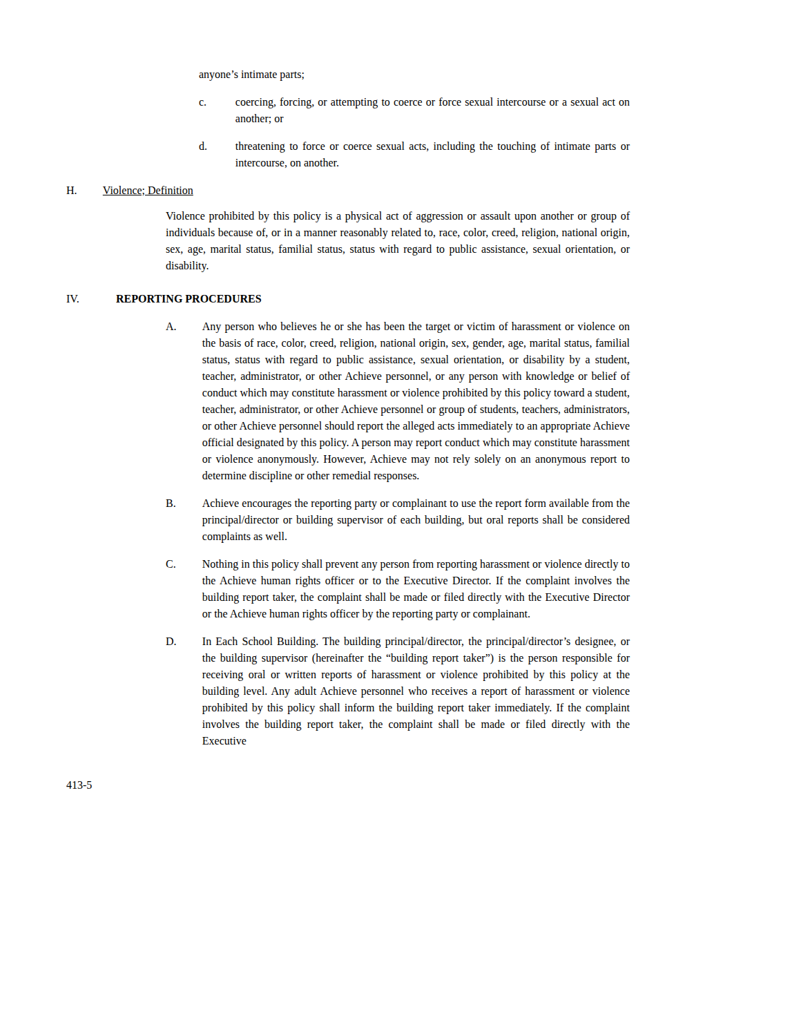anyone’s intimate parts;
c.
coercing, forcing, or attempting to coerce or force sexual intercourse or a sexual act on another; or
d.
threatening to force or coerce sexual acts, including the touching of intimate parts or intercourse, on another.
H.
Violence; Definition
Violence prohibited by this policy is a physical act of aggression or assault upon another or group of individuals because of, or in a manner reasonably related to, race, color, creed, religion, national origin, sex, age, marital status, familial status, status with regard to public assistance, sexual orientation, or disability.
IV.
REPORTING PROCEDURES
A.
Any person who believes he or she has been the target or victim of harassment or violence on the basis of race, color, creed, religion, national origin, sex, gender, age, marital status, familial status, status with regard to public assistance, sexual orientation, or disability by a student, teacher, administrator, or other Achieve personnel, or any person with knowledge or belief of conduct which may constitute harassment or violence prohibited by this policy toward a student, teacher, administrator, or other Achieve personnel or group of students, teachers, administrators, or other Achieve personnel should report the alleged acts immediately to an appropriate Achieve official designated by this policy. A person may report conduct which may constitute harassment or violence anonymously. However, Achieve may not rely solely on an anonymous report to determine discipline or other remedial responses.
B.
Achieve encourages the reporting party or complainant to use the report form available from the principal/director or building supervisor of each building, but oral reports shall be considered complaints as well.
C.
Nothing in this policy shall prevent any person from reporting harassment or violence directly to the Achieve human rights officer or to the Executive Director. If the complaint involves the building report taker, the complaint shall be made or filed directly with the Executive Director or the Achieve human rights officer by the reporting party or complainant.
D.
In Each School Building. The building principal/director, the principal/director’s designee, or the building supervisor (hereinafter the “building report taker”) is the person responsible for receiving oral or written reports of harassment or violence prohibited by this policy at the building level. Any adult Achieve personnel who receives a report of harassment or violence prohibited by this policy shall inform the building report taker immediately. If the complaint involves the building report taker, the complaint shall be made or filed directly with the Executive
413-5